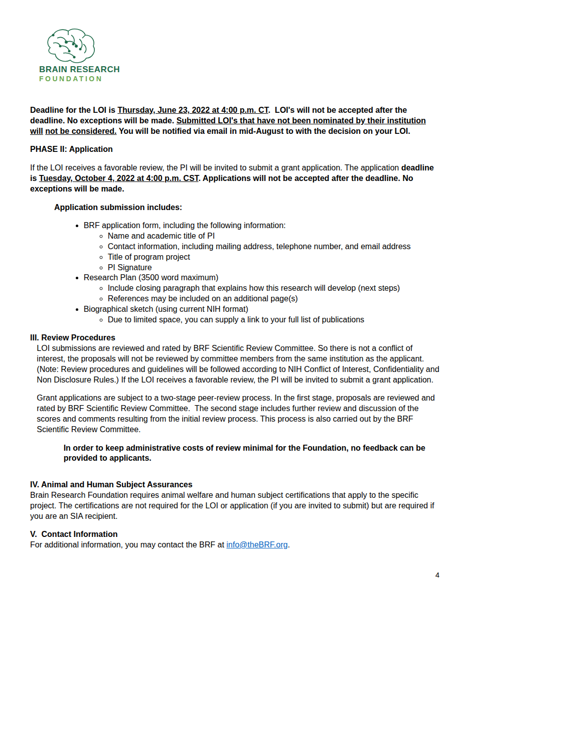BRAIN RESEARCH FOUNDATION
Deadline for the LOI is Thursday, June 23, 2022 at 4:00 p.m. CT. LOI's will not be accepted after the deadline. No exceptions will be made. Submitted LOI's that have not been nominated by their institution will not be considered. You will be notified via email in mid-August to with the decision on your LOI.
PHASE II: Application
If the LOI receives a favorable review, the PI will be invited to submit a grant application. The application deadline is Tuesday, October 4, 2022 at 4:00 p.m. CST. Applications will not be accepted after the deadline. No exceptions will be made.
Application submission includes:
BRF application form, including the following information:
Name and academic title of PI
Contact information, including mailing address, telephone number, and email address
Title of program project
PI Signature
Research Plan (3500 word maximum)
Include closing paragraph that explains how this research will develop (next steps)
References may be included on an additional page(s)
Biographical sketch (using current NIH format)
Due to limited space, you can supply a link to your full list of publications
III. Review Procedures
LOI submissions are reviewed and rated by BRF Scientific Review Committee. So there is not a conflict of interest, the proposals will not be reviewed by committee members from the same institution as the applicant. (Note: Review procedures and guidelines will be followed according to NIH Conflict of Interest, Confidentiality and Non Disclosure Rules.) If the LOI receives a favorable review, the PI will be invited to submit a grant application.
Grant applications are subject to a two-stage peer-review process. In the first stage, proposals are reviewed and rated by BRF Scientific Review Committee. The second stage includes further review and discussion of the scores and comments resulting from the initial review process. This process is also carried out by the BRF Scientific Review Committee.
In order to keep administrative costs of review minimal for the Foundation, no feedback can be provided to applicants.
IV. Animal and Human Subject Assurances
Brain Research Foundation requires animal welfare and human subject certifications that apply to the specific project. The certifications are not required for the LOI or application (if you are invited to submit) but are required if you are an SIA recipient.
V. Contact Information
For additional information, you may contact the BRF at info@theBRF.org.
4